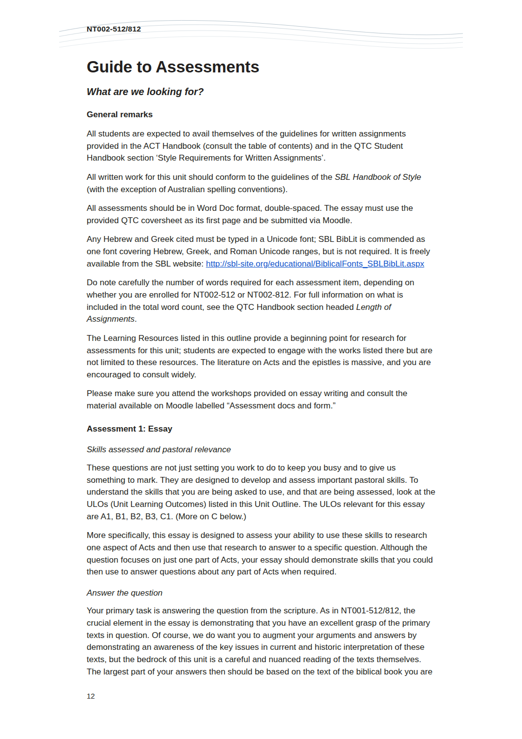NT002-512/812
Guide to Assessments
What are we looking for?
General remarks
All students are expected to avail themselves of the guidelines for written assignments provided in the ACT Handbook (consult the table of contents) and in the QTC Student Handbook section ‘Style Requirements for Written Assignments’.
All written work for this unit should conform to the guidelines of the SBL Handbook of Style (with the exception of Australian spelling conventions).
All assessments should be in Word Doc format, double-spaced. The essay must use the provided QTC coversheet as its first page and be submitted via Moodle.
Any Hebrew and Greek cited must be typed in a Unicode font; SBL BibLit is commended as one font covering Hebrew, Greek, and Roman Unicode ranges, but is not required. It is freely available from the SBL website: http://sbl-site.org/educational/BiblicalFonts_SBLBibLit.aspx
Do note carefully the number of words required for each assessment item, depending on whether you are enrolled for NT002-512 or NT002-812. For full information on what is included in the total word count, see the QTC Handbook section headed Length of Assignments.
The Learning Resources listed in this outline provide a beginning point for research for assessments for this unit; students are expected to engage with the works listed there but are not limited to these resources. The literature on Acts and the epistles is massive, and you are encouraged to consult widely.
Please make sure you attend the workshops provided on essay writing and consult the material available on Moodle labelled “Assessment docs and form.”
Assessment 1: Essay
Skills assessed and pastoral relevance
These questions are not just setting you work to do to keep you busy and to give us something to mark. They are designed to develop and assess important pastoral skills. To understand the skills that you are being asked to use, and that are being assessed, look at the ULOs (Unit Learning Outcomes) listed in this Unit Outline. The ULOs relevant for this essay are A1, B1, B2, B3, C1. (More on C below.)
More specifically, this essay is designed to assess your ability to use these skills to research one aspect of Acts and then use that research to answer to a specific question. Although the question focuses on just one part of Acts, your essay should demonstrate skills that you could then use to answer questions about any part of Acts when required.
Answer the question
Your primary task is answering the question from the scripture. As in NT001-512/812, the crucial element in the essay is demonstrating that you have an excellent grasp of the primary texts in question. Of course, we do want you to augment your arguments and answers by demonstrating an awareness of the key issues in current and historic interpretation of these texts, but the bedrock of this unit is a careful and nuanced reading of the texts themselves. The largest part of your answers then should be based on the text of the biblical book you are
12